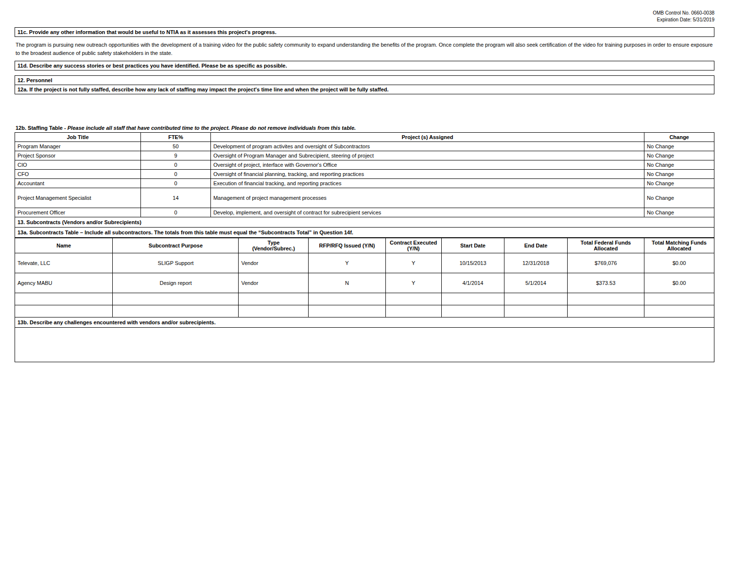OMB Control No. 0660-0038
Expiration Date: 5/31/2019
11c. Provide any other information that would be useful to NTIA as it assesses this project's progress.
The program is pursuing new outreach opportunities with the development of a training video for the public safety community to expand understanding the benefits of the program. Once complete the program will also seek certification of the video for training purposes in order to ensure exposure to the broadest audience of public safety stakeholders in the state.
11d. Describe any success stories or best practices you have identified. Please be as specific as possible.
12. Personnel
12a. If the project is not fully staffed, describe how any lack of staffing may impact the project's time line and when the project will be fully staffed.
12b. Staffing Table - Please include all staff that have contributed time to the project. Please do not remove individuals from this table.
| Job Title | FTE% | Project (s) Assigned | Change |
| --- | --- | --- | --- |
| Program Manager | 50 | Development of program activites and oversight of Subcontractors | No Change |
| Project Sponsor | 9 | Oversight of Program Manager and Subrecipient, steering of project | No Change |
| CIO | 0 | Oversight of project, interface with Governor's Office | No Change |
| CFO | 0 | Oversight of financial planning, tracking, and reporting practices | No Change |
| Accountant | 0 | Execution of financial tracking, and reporting practices | No Change |
| Project Management Specialist | 14 | Management of project management processes | No Change |
| Procurement Officer | 0 | Develop, implement, and oversight of contract for subrecipient services | No Change |
13. Subcontracts (Vendors and/or Subrecipients)
13a. Subcontracts Table – Include all subcontractors. The totals from this table must equal the “Subcontracts Total” in Question 14f.
| Name | Subcontract Purpose | Type (Vendor/Subrec.) | RFP/RFQ Issued (Y/N) | Contract Executed (Y/N) | Start Date | End Date | Total Federal Funds Allocated | Total Matching Funds Allocated |
| --- | --- | --- | --- | --- | --- | --- | --- | --- |
| Televate, LLC | SLIGP Support | Vendor | Y | Y | 10/15/2013 | 12/31/2018 | $769,076 | $0.00 |
| Agency MABU | Design report | Vendor | N | Y | 4/1/2014 | 5/1/2014 | $373.53 | $0.00 |
13b. Describe any challenges encountered with vendors and/or subrecipients.